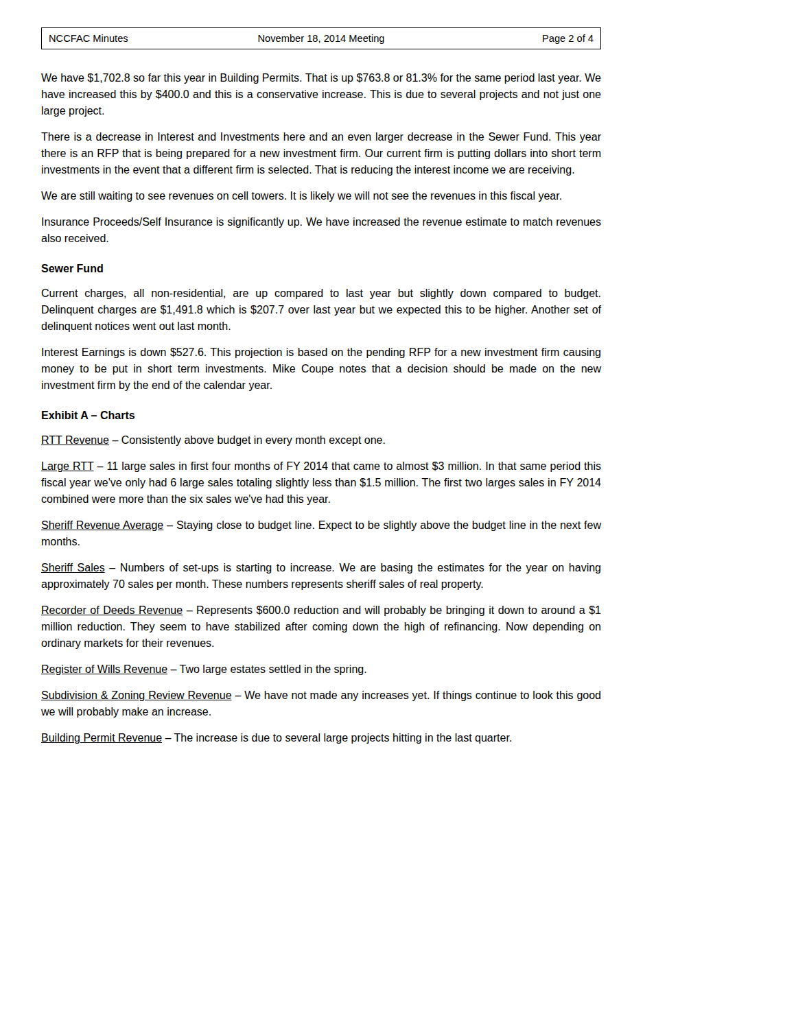NCCFAC Minutes
November 18, 2014 Meeting
Page 2 of 4
We have $1,702.8 so far this year in Building Permits. That is up $763.8 or 81.3% for the same period last year. We have increased this by $400.0 and this is a conservative increase. This is due to several projects and not just one large project.
There is a decrease in Interest and Investments here and an even larger decrease in the Sewer Fund. This year there is an RFP that is being prepared for a new investment firm. Our current firm is putting dollars into short term investments in the event that a different firm is selected. That is reducing the interest income we are receiving.
We are still waiting to see revenues on cell towers. It is likely we will not see the revenues in this fiscal year.
Insurance Proceeds/Self Insurance is significantly up. We have increased the revenue estimate to match revenues also received.
Sewer Fund
Current charges, all non-residential, are up compared to last year but slightly down compared to budget. Delinquent charges are $1,491.8 which is $207.7 over last year but we expected this to be higher. Another set of delinquent notices went out last month.
Interest Earnings is down $527.6. This projection is based on the pending RFP for a new investment firm causing money to be put in short term investments. Mike Coupe notes that a decision should be made on the new investment firm by the end of the calendar year.
Exhibit A – Charts
RTT Revenue – Consistently above budget in every month except one.
Large RTT – 11 large sales in first four months of FY 2014 that came to almost $3 million. In that same period this fiscal year we've only had 6 large sales totaling slightly less than $1.5 million. The first two larges sales in FY 2014 combined were more than the six sales we've had this year.
Sheriff Revenue Average – Staying close to budget line. Expect to be slightly above the budget line in the next few months.
Sheriff Sales – Numbers of set-ups is starting to increase. We are basing the estimates for the year on having approximately 70 sales per month. These numbers represents sheriff sales of real property.
Recorder of Deeds Revenue – Represents $600.0 reduction and will probably be bringing it down to around a $1 million reduction. They seem to have stabilized after coming down the high of refinancing. Now depending on ordinary markets for their revenues.
Register of Wills Revenue – Two large estates settled in the spring.
Subdivision & Zoning Review Revenue – We have not made any increases yet. If things continue to look this good we will probably make an increase.
Building Permit Revenue – The increase is due to several large projects hitting in the last quarter.